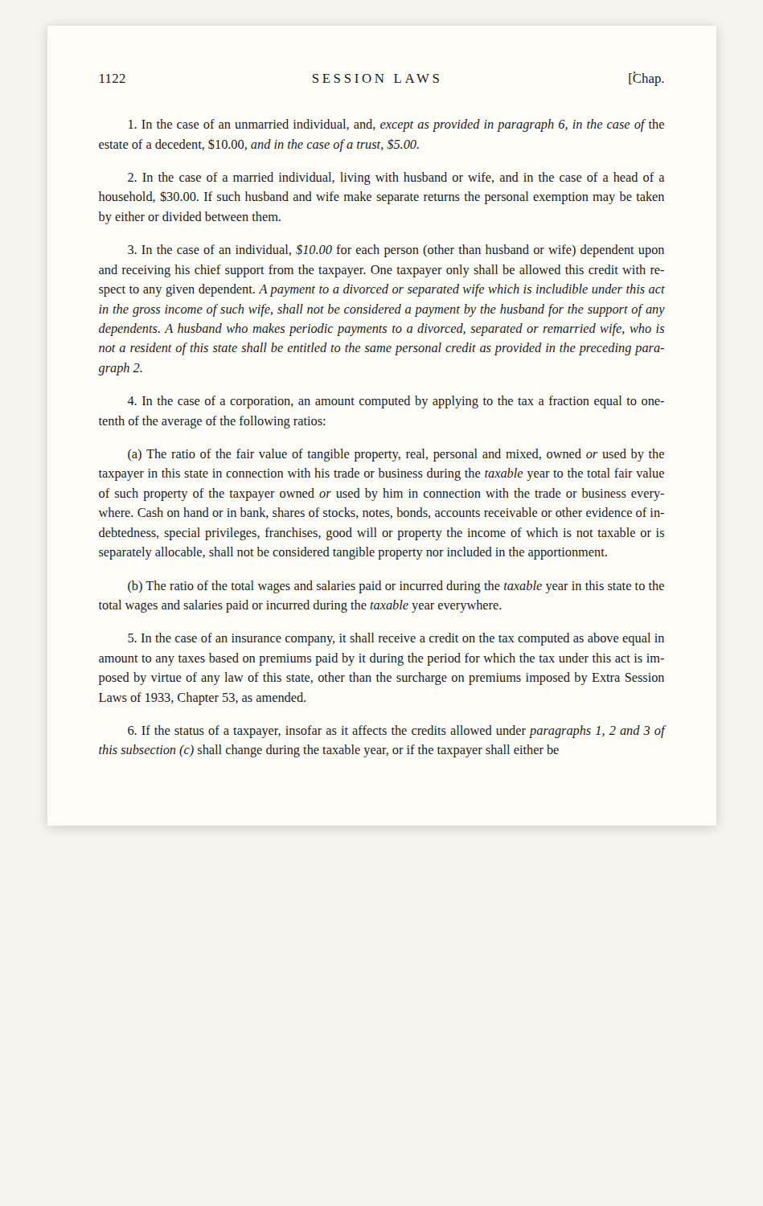1122 Session Laws [Chap.
1. In the case of an unmarried individual, and, except as provided in paragraph 6, in the case of the estate of a decedent, $10.00, and in the case of a trust, $5.00.
2. In the case of a married individual, living with husband or wife, and in the case of a head of a household, $30.00. If such husband and wife make separate returns the personal exemption may be taken by either or divided between them.
3. In the case of an individual, $10.00 for each person (other than husband or wife) dependent upon and receiving his chief support from the taxpayer. One taxpayer only shall be allowed this credit with respect to any given dependent. A payment to a divorced or separated wife which is includible under this act in the gross income of such wife, shall not be considered a payment by the husband for the support of any dependents. A husband who makes periodic payments to a divorced, separated or remarried wife, who is not a resident of this state shall be entitled to the same personal credit as provided in the preceding paragraph 2.
4. In the case of a corporation, an amount computed by applying to the tax a fraction equal to one-tenth of the average of the following ratios:
(a) The ratio of the fair value of tangible property, real, personal and mixed, owned or used by the taxpayer in this state in connection with his trade or business during the taxable year to the total fair value of such property of the taxpayer owned or used by him in connection with the trade or business everywhere. Cash on hand or in bank, shares of stocks, notes, bonds, accounts receivable or other evidence of indebtedness, special privileges, franchises, good will or property the income of which is not taxable or is separately allocable, shall not be considered tangible property nor included in the apportionment.
(b) The ratio of the total wages and salaries paid or incurred during the taxable year in this state to the total wages and salaries paid or incurred during the taxable year everywhere.
5. In the case of an insurance company, it shall receive a credit on the tax computed as above equal in amount to any taxes based on premiums paid by it during the period for which the tax under this act is imposed by virtue of any law of this state, other than the surcharge on premiums imposed by Extra Session Laws of 1933, Chapter 53, as amended.
6. If the status of a taxpayer, insofar as it affects the credits allowed under paragraphs 1, 2 and 3 of this subsection (c) shall change during the taxable year, or if the taxpayer shall either be